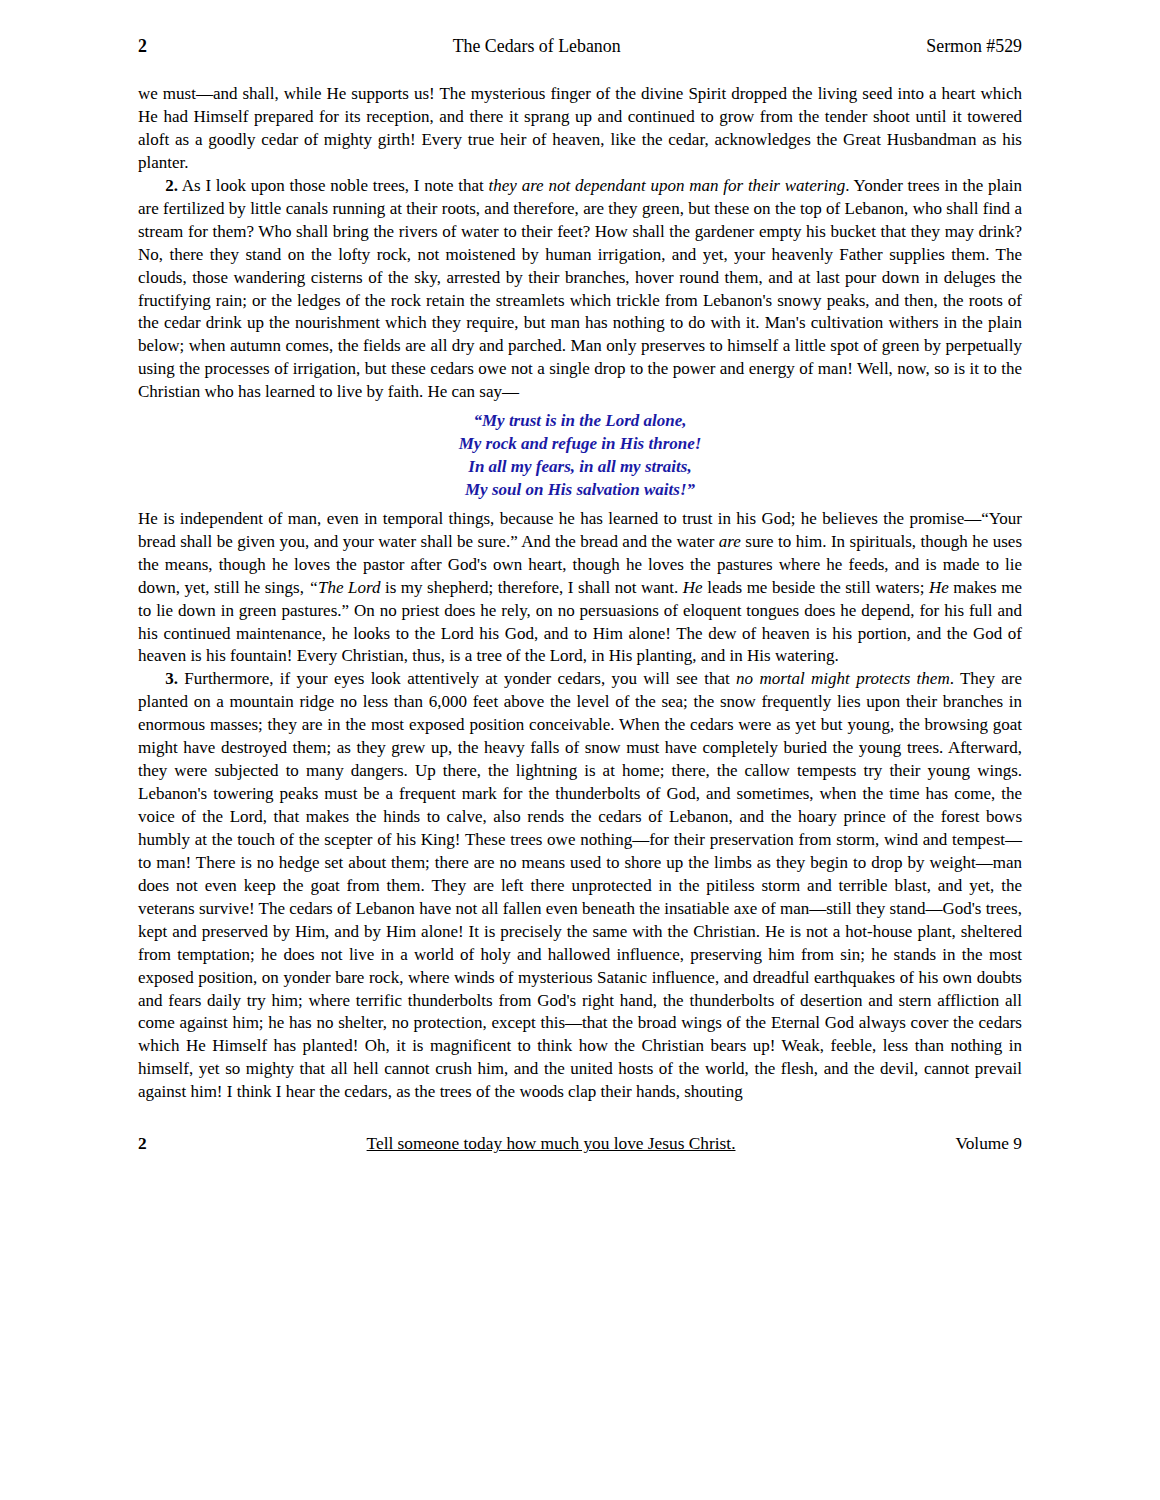2 The Cedars of Lebanon Sermon #529
we must—and shall, while He supports us! The mysterious finger of the divine Spirit dropped the living seed into a heart which He had Himself prepared for its reception, and there it sprang up and continued to grow from the tender shoot until it towered aloft as a goodly cedar of mighty girth! Every true heir of heaven, like the cedar, acknowledges the Great Husbandman as his planter.
2. As I look upon those noble trees, I note that they are not dependant upon man for their watering. Yonder trees in the plain are fertilized by little canals running at their roots, and therefore, are they green, but these on the top of Lebanon, who shall find a stream for them? Who shall bring the rivers of water to their feet? How shall the gardener empty his bucket that they may drink? No, there they stand on the lofty rock, not moistened by human irrigation, and yet, your heavenly Father supplies them. The clouds, those wandering cisterns of the sky, arrested by their branches, hover round them, and at last pour down in deluges the fructifying rain; or the ledges of the rock retain the streamlets which trickle from Lebanon's snowy peaks, and then, the roots of the cedar drink up the nourishment which they require, but man has nothing to do with it. Man's cultivation withers in the plain below; when autumn comes, the fields are all dry and parched. Man only preserves to himself a little spot of green by perpetually using the processes of irrigation, but these cedars owe not a single drop to the power and energy of man! Well, now, so is it to the Christian who has learned to live by faith. He can say—
“My trust is in the Lord alone,
My rock and refuge in His throne!
In all my fears, in all my straits,
My soul on His salvation waits!”
He is independent of man, even in temporal things, because he has learned to trust in his God; he believes the promise—“Your bread shall be given you, and your water shall be sure.” And the bread and the water are sure to him. In spirituals, though he uses the means, though he loves the pastor after God's own heart, though he loves the pastures where he feeds, and is made to lie down, yet, still he sings, “The Lord is my shepherd; therefore, I shall not want. He leads me beside the still waters; He makes me to lie down in green pastures.” On no priest does he rely, on no persuasions of eloquent tongues does he depend, for his full and his continued maintenance, he looks to the Lord his God, and to Him alone! The dew of heaven is his portion, and the God of heaven is his fountain! Every Christian, thus, is a tree of the Lord, in His planting, and in His watering.
3. Furthermore, if your eyes look attentively at yonder cedars, you will see that no mortal might protects them. They are planted on a mountain ridge no less than 6,000 feet above the level of the sea; the snow frequently lies upon their branches in enormous masses; they are in the most exposed position conceivable. When the cedars were as yet but young, the browsing goat might have destroyed them; as they grew up, the heavy falls of snow must have completely buried the young trees. Afterward, they were subjected to many dangers. Up there, the lightning is at home; there, the callow tempests try their young wings. Lebanon's towering peaks must be a frequent mark for the thunderbolts of God, and sometimes, when the time has come, the voice of the Lord, that makes the hinds to calve, also rends the cedars of Lebanon, and the hoary prince of the forest bows humbly at the touch of the scepter of his King! These trees owe nothing—for their preservation from storm, wind and tempest—to man! There is no hedge set about them; there are no means used to shore up the limbs as they begin to drop by weight—man does not even keep the goat from them. They are left there unprotected in the pitiless storm and terrible blast, and yet, the veterans survive! The cedars of Lebanon have not all fallen even beneath the insatiable axe of man—still they stand—God's trees, kept and preserved by Him, and by Him alone! It is precisely the same with the Christian. He is not a hot-house plant, sheltered from temptation; he does not live in a world of holy and hallowed influence, preserving him from sin; he stands in the most exposed position, on yonder bare rock, where winds of mysterious Satanic influence, and dreadful earthquakes of his own doubts and fears daily try him; where terrific thunderbolts from God's right hand, the thunderbolts of desertion and stern affliction all come against him; he has no shelter, no protection, except this—that the broad wings of the Eternal God always cover the cedars which He Himself has planted! Oh, it is magnificent to think how the Christian bears up! Weak, feeble, less than nothing in himself, yet so mighty that all hell cannot crush him, and the united hosts of the world, the flesh, and the devil, cannot prevail against him! I think I hear the cedars, as the trees of the woods clap their hands, shouting
2 Tell someone today how much you love Jesus Christ. Volume 9